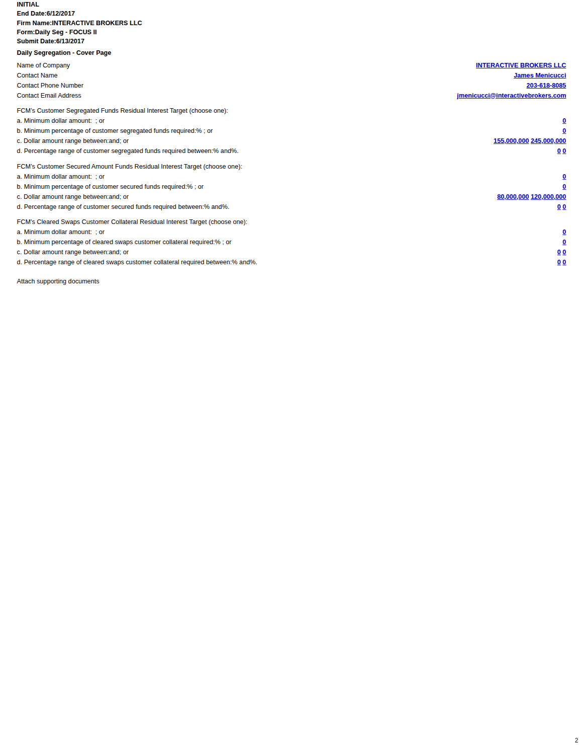INITIAL
End Date:6/12/2017
Firm Name:INTERACTIVE BROKERS LLC
Form:Daily Seg - FOCUS II
Submit Date:6/13/2017
Daily Segregation - Cover Page
| Name of Company | INTERACTIVE BROKERS LLC |
| Contact Name | James Menicucci |
| Contact Phone Number | 203-618-8085 |
| Contact Email Address | jmenicucci@interactivebrokers.com |
FCM’s Customer Segregated Funds Residual Interest Target (choose one):
| a. Minimum dollar amount: ; or | 0 |
| b. Minimum percentage of customer segregated funds required:% ; or | 0 |
| c. Dollar amount range between:and; or | 155,000,000 245,000,000 |
| d. Percentage range of customer segregated funds required between:% and%. | 0 0 |
FCM’s Customer Secured Amount Funds Residual Interest Target (choose one):
| a. Minimum dollar amount: ; or | 0 |
| b. Minimum percentage of customer secured funds required:% ; or | 0 |
| c. Dollar amount range between:and; or | 80,000,000 120,000,000 |
| d. Percentage range of customer secured funds required between:% and%. | 0 0 |
FCM's Cleared Swaps Customer Collateral Residual Interest Target (choose one):
| a. Minimum dollar amount: ; or | 0 |
| b. Minimum percentage of cleared swaps customer collateral required:% ; or | 0 |
| c. Dollar amount range between:and; or | 0 0 |
| d. Percentage range of cleared swaps customer collateral required between:% and%. | 0 0 |
Attach supporting documents
2